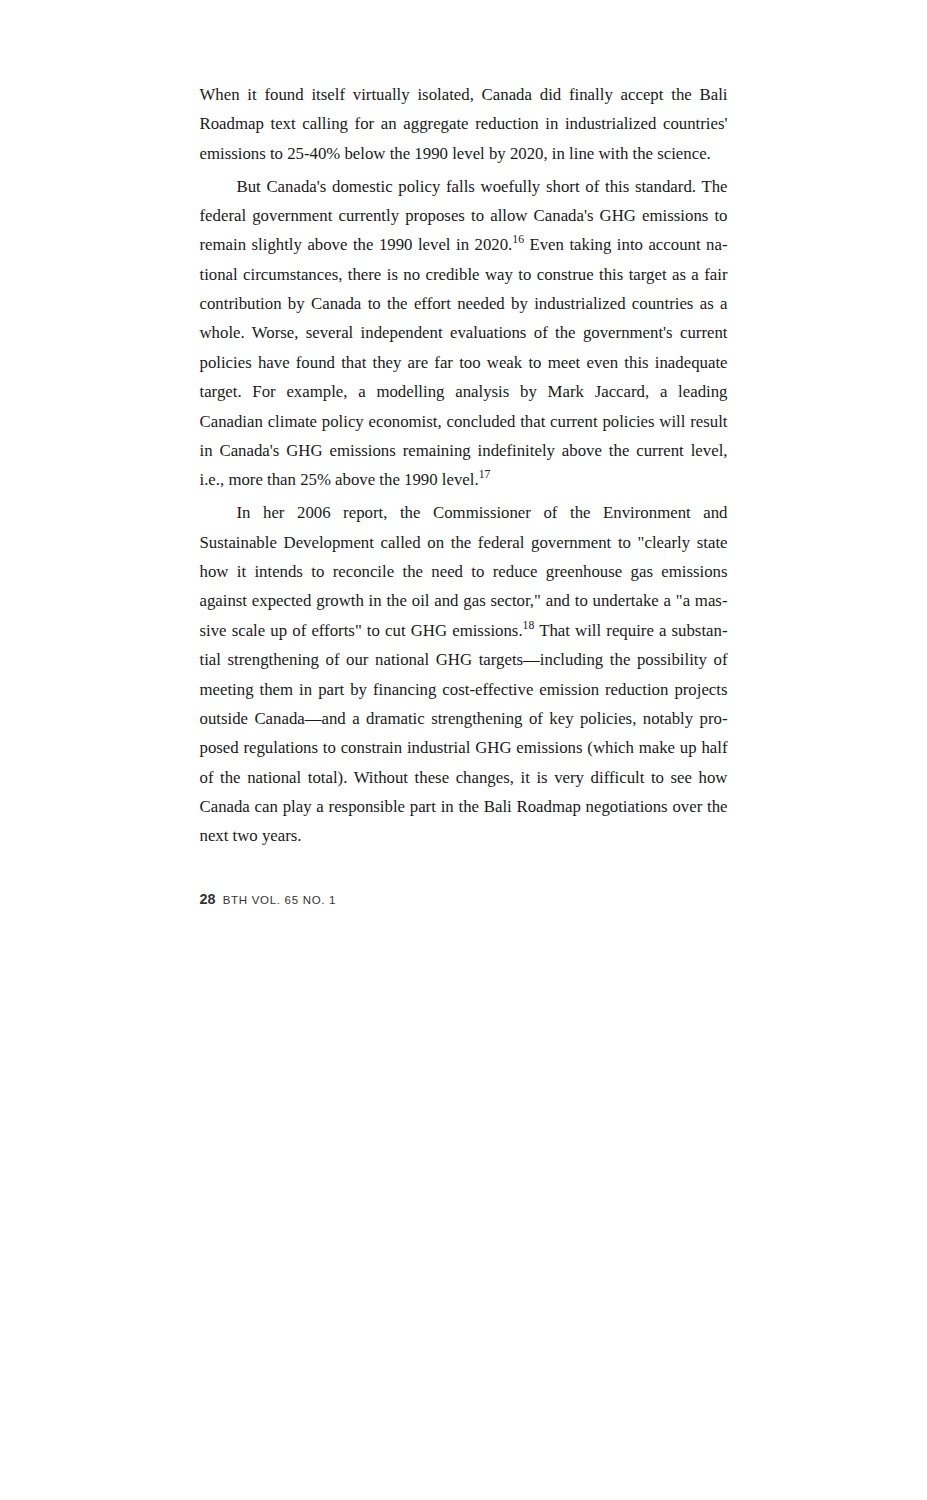When it found itself virtually isolated, Canada did finally accept the Bali Roadmap text calling for an aggregate reduction in industrialized countries' emissions to 25-40% below the 1990 level by 2020, in line with the science.
But Canada's domestic policy falls woefully short of this standard. The federal government currently proposes to allow Canada's GHG emissions to remain slightly above the 1990 level in 2020.16 Even taking into account national circumstances, there is no credible way to construe this target as a fair contribution by Canada to the effort needed by industrialized countries as a whole. Worse, several independent evaluations of the government's current policies have found that they are far too weak to meet even this inadequate target. For example, a modelling analysis by Mark Jaccard, a leading Canadian climate policy economist, concluded that current policies will result in Canada's GHG emissions remaining indefinitely above the current level, i.e., more than 25% above the 1990 level.17
In her 2006 report, the Commissioner of the Environment and Sustainable Development called on the federal government to "clearly state how it intends to reconcile the need to reduce greenhouse gas emissions against expected growth in the oil and gas sector," and to undertake a "a massive scale up of efforts" to cut GHG emissions.18 That will require a substantial strengthening of our national GHG targets—including the possibility of meeting them in part by financing cost-effective emission reduction projects outside Canada—and a dramatic strengthening of key policies, notably proposed regulations to constrain industrial GHG emissions (which make up half of the national total). Without these changes, it is very difficult to see how Canada can play a responsible part in the Bali Roadmap negotiations over the next two years.
28 BTH VOL. 65 NO. 1